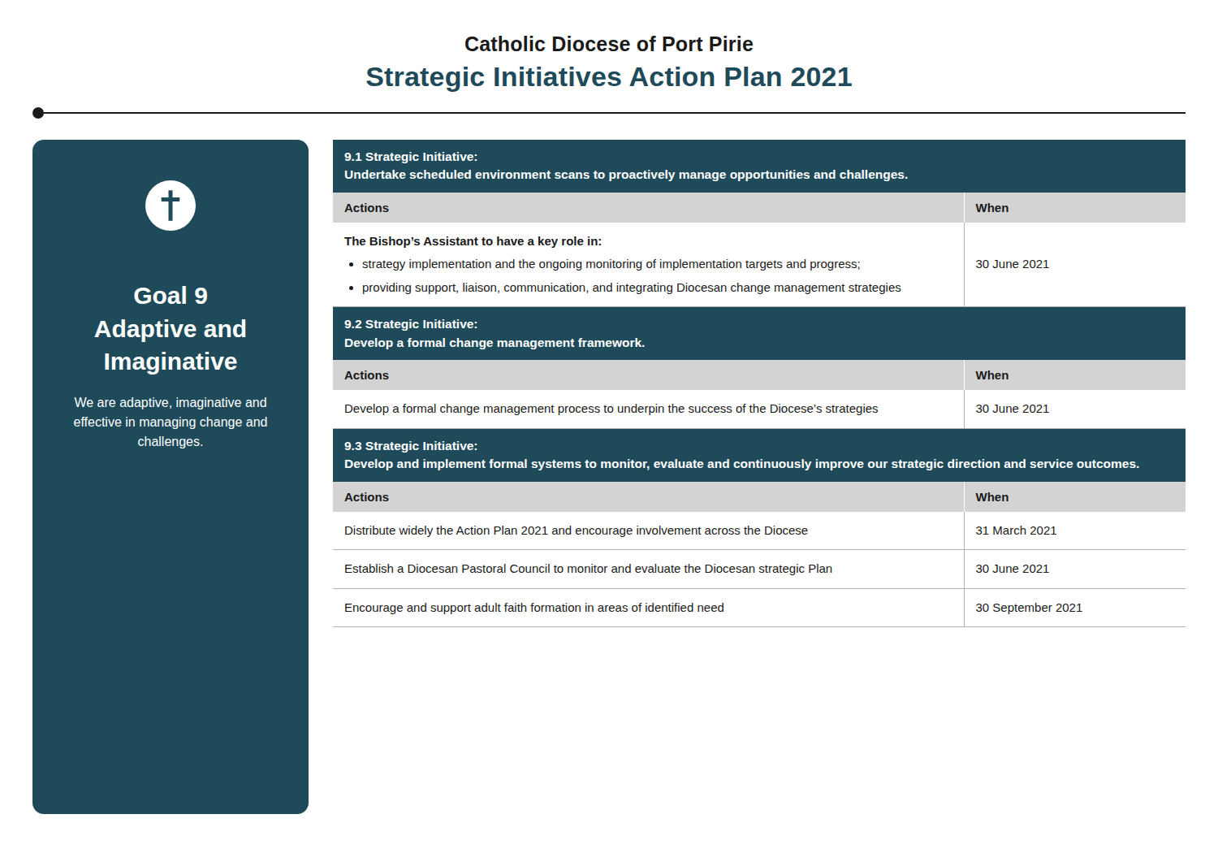Catholic Diocese of Port Pirie
Strategic Initiatives Action Plan 2021
Goal 9
Adaptive and Imaginative
We are adaptive, imaginative and effective in managing change and challenges.
9.1 Strategic Initiative: Undertake scheduled environment scans to proactively manage opportunities and challenges.
| Actions | When |
| --- | --- |
| The Bishop’s Assistant to have a key role in: strategy implementation and the ongoing monitoring of implementation targets and progress; providing support, liaison, communication, and integrating Diocesan change management strategies | 30 June 2021 |
9.2 Strategic Initiative: Develop a formal change management framework.
| Actions | When |
| --- | --- |
| Develop a formal change management process to underpin the success of the Diocese’s strategies | 30 June 2021 |
9.3 Strategic Initiative: Develop and implement formal systems to monitor, evaluate and continuously improve our strategic direction and service outcomes.
| Actions | When |
| --- | --- |
| Distribute widely the Action Plan 2021 and encourage involvement across the Diocese | 31 March 2021 |
| Establish a Diocesan Pastoral Council to monitor and evaluate the Diocesan strategic Plan | 30 June 2021 |
| Encourage and support adult faith formation in areas of identified need | 30 September 2021 |